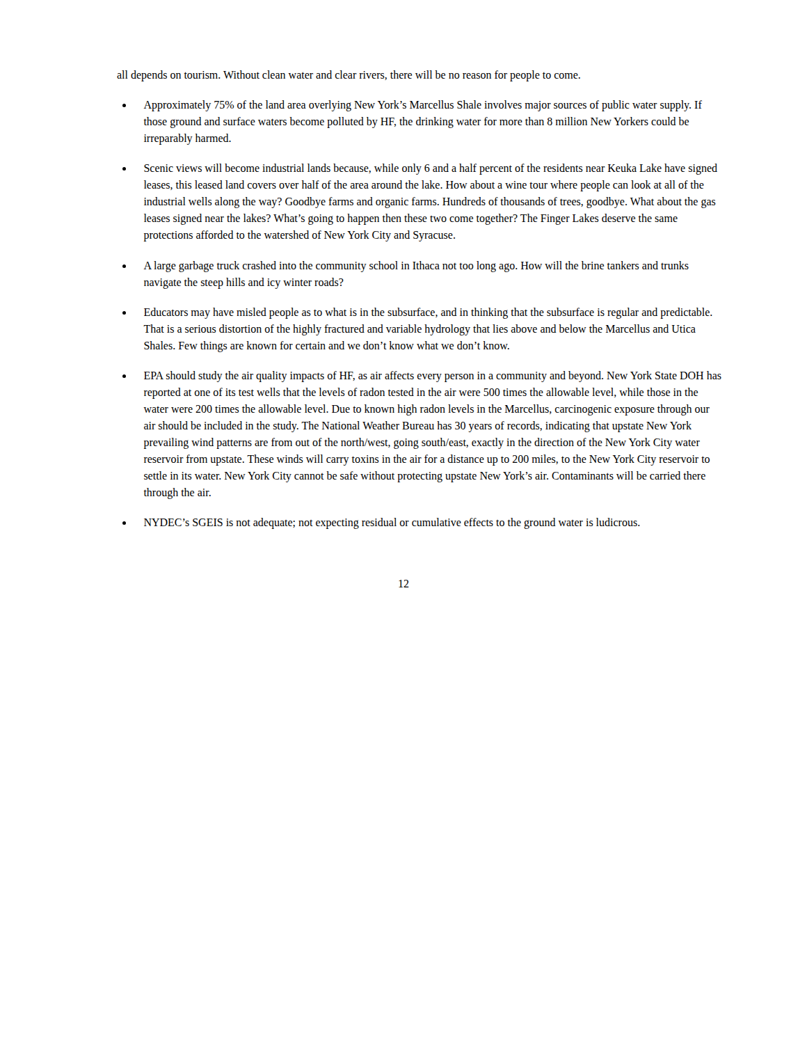all depends on tourism. Without clean water and clear rivers, there will be no reason for people to come.
Approximately 75% of the land area overlying New York’s Marcellus Shale involves major sources of public water supply. If those ground and surface waters become polluted by HF, the drinking water for more than 8 million New Yorkers could be irreparably harmed.
Scenic views will become industrial lands because, while only 6 and a half percent of the residents near Keuka Lake have signed leases, this leased land covers over half of the area around the lake. How about a wine tour where people can look at all of the industrial wells along the way? Goodbye farms and organic farms. Hundreds of thousands of trees, goodbye. What about the gas leases signed near the lakes? What’s going to happen then these two come together? The Finger Lakes deserve the same protections afforded to the watershed of New York City and Syracuse.
A large garbage truck crashed into the community school in Ithaca not too long ago. How will the brine tankers and trunks navigate the steep hills and icy winter roads?
Educators may have misled people as to what is in the subsurface, and in thinking that the subsurface is regular and predictable. That is a serious distortion of the highly fractured and variable hydrology that lies above and below the Marcellus and Utica Shales. Few things are known for certain and we don’t know what we don’t know.
EPA should study the air quality impacts of HF, as air affects every person in a community and beyond. New York State DOH has reported at one of its test wells that the levels of radon tested in the air were 500 times the allowable level, while those in the water were 200 times the allowable level. Due to known high radon levels in the Marcellus, carcinogenic exposure through our air should be included in the study. The National Weather Bureau has 30 years of records, indicating that upstate New York prevailing wind patterns are from out of the north/west, going south/east, exactly in the direction of the New York City water reservoir from upstate. These winds will carry toxins in the air for a distance up to 200 miles, to the New York City reservoir to settle in its water. New York City cannot be safe without protecting upstate New York’s air. Contaminants will be carried there through the air.
NYDEC’s SGEIS is not adequate; not expecting residual or cumulative effects to the ground water is ludicrous.
12